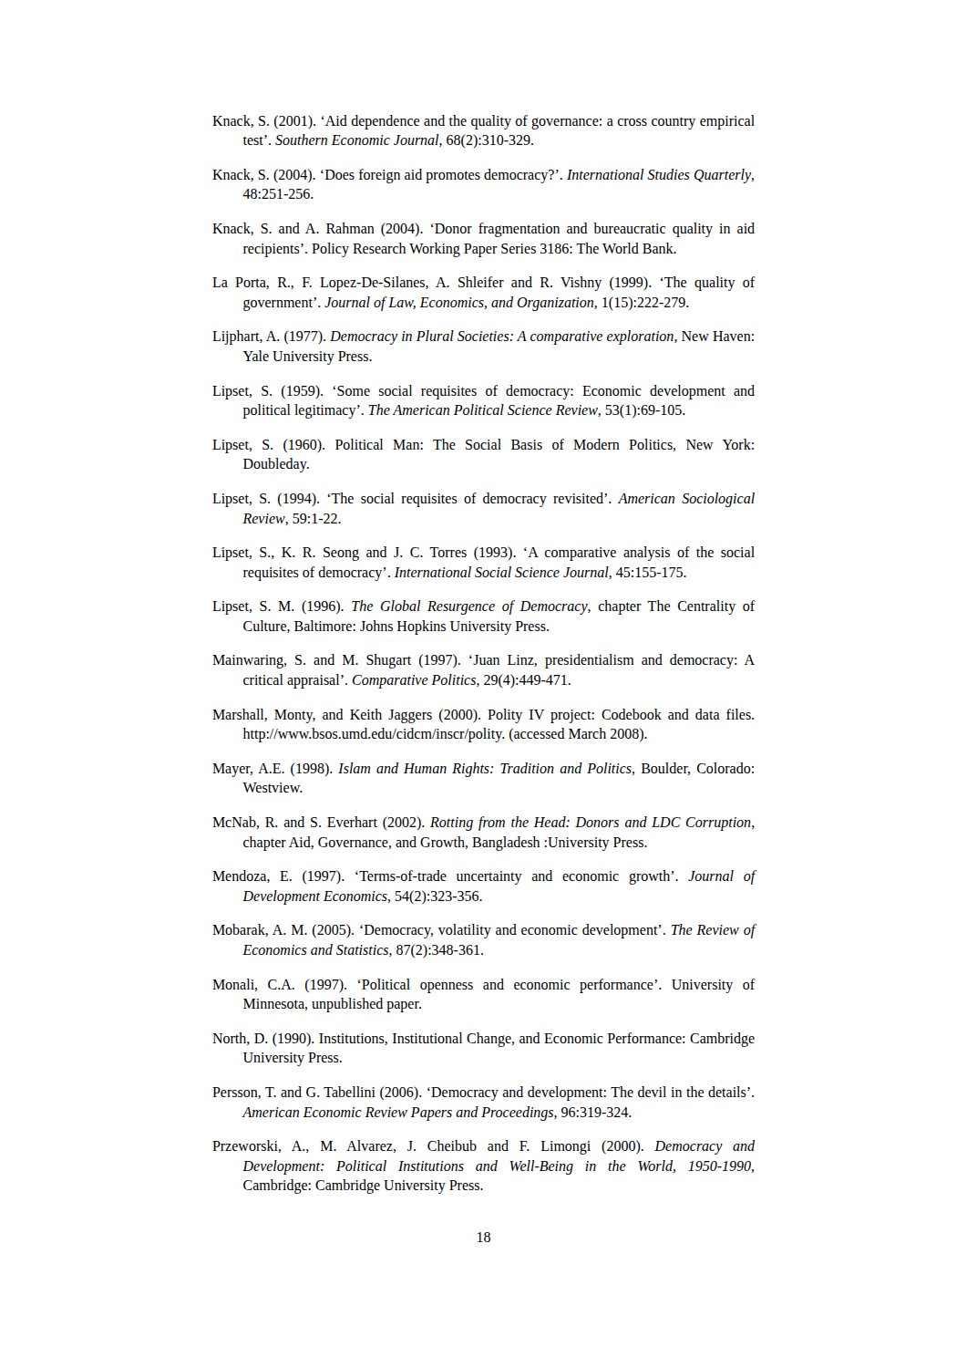Knack, S. (2001). ‘Aid dependence and the quality of governance: a cross country empirical test’. Southern Economic Journal, 68(2):310-329.
Knack, S. (2004). ‘Does foreign aid promotes democracy?’. International Studies Quarterly, 48:251-256.
Knack, S. and A. Rahman (2004). ‘Donor fragmentation and bureaucratic quality in aid recipients’. Policy Research Working Paper Series 3186: The World Bank.
La Porta, R., F. Lopez-De-Silanes, A. Shleifer and R. Vishny (1999). ‘The quality of government’. Journal of Law, Economics, and Organization, 1(15):222-279.
Lijphart, A. (1977). Democracy in Plural Societies: A comparative exploration, New Haven: Yale University Press.
Lipset, S. (1959). ‘Some social requisites of democracy: Economic development and political legitimacy’. The American Political Science Review, 53(1):69-105.
Lipset, S. (1960). Political Man: The Social Basis of Modern Politics, New York: Doubleday.
Lipset, S. (1994). ‘The social requisites of democracy revisited’. American Sociological Review, 59:1-22.
Lipset, S., K. R. Seong and J. C. Torres (1993). ‘A comparative analysis of the social requisites of democracy’. International Social Science Journal, 45:155-175.
Lipset, S. M. (1996). The Global Resurgence of Democracy, chapter The Centrality of Culture, Baltimore: Johns Hopkins University Press.
Mainwaring, S. and M. Shugart (1997). ‘Juan Linz, presidentialism and democracy: A critical appraisal’. Comparative Politics, 29(4):449-471.
Marshall, Monty, and Keith Jaggers (2000). Polity IV project: Codebook and data files. http://www.bsos.umd.edu/cidcm/inscr/polity. (accessed March 2008).
Mayer, A.E. (1998). Islam and Human Rights: Tradition and Politics, Boulder, Colorado: Westview.
McNab, R. and S. Everhart (2002). Rotting from the Head: Donors and LDC Corruption, chapter Aid, Governance, and Growth, Bangladesh :University Press.
Mendoza, E. (1997). ‘Terms-of-trade uncertainty and economic growth’. Journal of Development Economics, 54(2):323-356.
Mobarak, A. M. (2005). ‘Democracy, volatility and economic development’. The Review of Economics and Statistics, 87(2):348-361.
Monali, C.A. (1997). ‘Political openness and economic performance’. University of Minnesota, unpublished paper.
North, D. (1990). Institutions, Institutional Change, and Economic Performance: Cambridge University Press.
Persson, T. and G. Tabellini (2006). ‘Democracy and development: The devil in the details’. American Economic Review Papers and Proceedings, 96:319-324.
Przeworski, A., M. Alvarez, J. Cheibub and F. Limongi (2000). Democracy and Development: Political Institutions and Well-Being in the World, 1950-1990, Cambridge: Cambridge University Press.
18